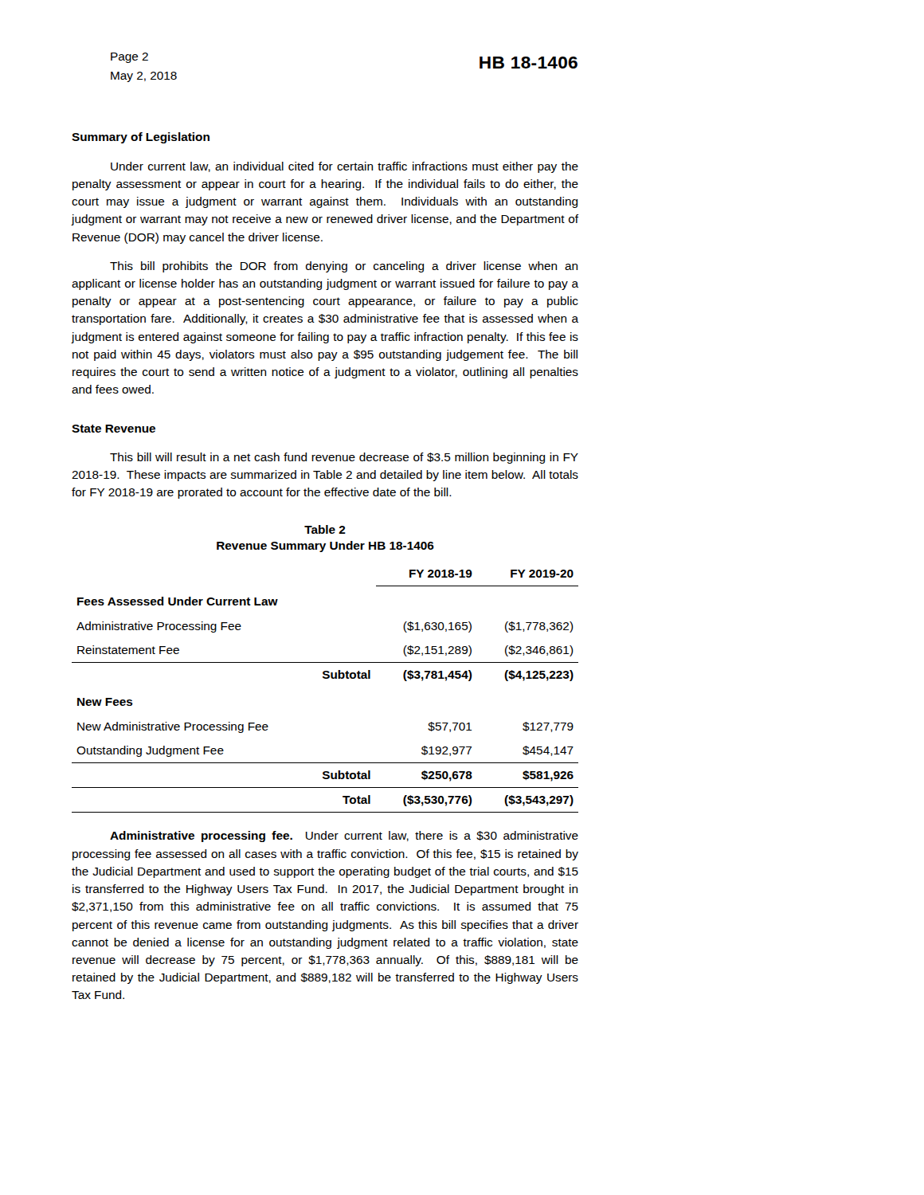Page 2
May 2, 2018
HB 18-1406
Summary of Legislation
Under current law, an individual cited for certain traffic infractions must either pay the penalty assessment or appear in court for a hearing. If the individual fails to do either, the court may issue a judgment or warrant against them. Individuals with an outstanding judgment or warrant may not receive a new or renewed driver license, and the Department of Revenue (DOR) may cancel the driver license.
This bill prohibits the DOR from denying or canceling a driver license when an applicant or license holder has an outstanding judgment or warrant issued for failure to pay a penalty or appear at a post-sentencing court appearance, or failure to pay a public transportation fare. Additionally, it creates a $30 administrative fee that is assessed when a judgment is entered against someone for failing to pay a traffic infraction penalty. If this fee is not paid within 45 days, violators must also pay a $95 outstanding judgement fee. The bill requires the court to send a written notice of a judgment to a violator, outlining all penalties and fees owed.
State Revenue
This bill will result in a net cash fund revenue decrease of $3.5 million beginning in FY 2018-19. These impacts are summarized in Table 2 and detailed by line item below. All totals for FY 2018-19 are prorated to account for the effective date of the bill.
Table 2
Revenue Summary Under HB 18-1406
| | | FY 2018-19 | FY 2019-20 |
| --- | --- | --- | --- |
| Fees Assessed Under Current Law |
| Administrative Processing Fee | | ($1,630,165) | ($1,778,362) |
| Reinstatement Fee | | ($2,151,289) | ($2,346,861) |
| | Subtotal | ($3,781,454) | ($4,125,223) |
| New Fees |
| New Administrative Processing Fee | | $57,701 | $127,779 |
| Outstanding Judgment Fee | | $192,977 | $454,147 |
| | Subtotal | $250,678 | $581,926 |
| | Total | ($3,530,776) | ($3,543,297) |
Administrative processing fee. Under current law, there is a $30 administrative processing fee assessed on all cases with a traffic conviction. Of this fee, $15 is retained by the Judicial Department and used to support the operating budget of the trial courts, and $15 is transferred to the Highway Users Tax Fund. In 2017, the Judicial Department brought in $2,371,150 from this administrative fee on all traffic convictions. It is assumed that 75 percent of this revenue came from outstanding judgments. As this bill specifies that a driver cannot be denied a license for an outstanding judgment related to a traffic violation, state revenue will decrease by 75 percent, or $1,778,363 annually. Of this, $889,181 will be retained by the Judicial Department, and $889,182 will be transferred to the Highway Users Tax Fund.